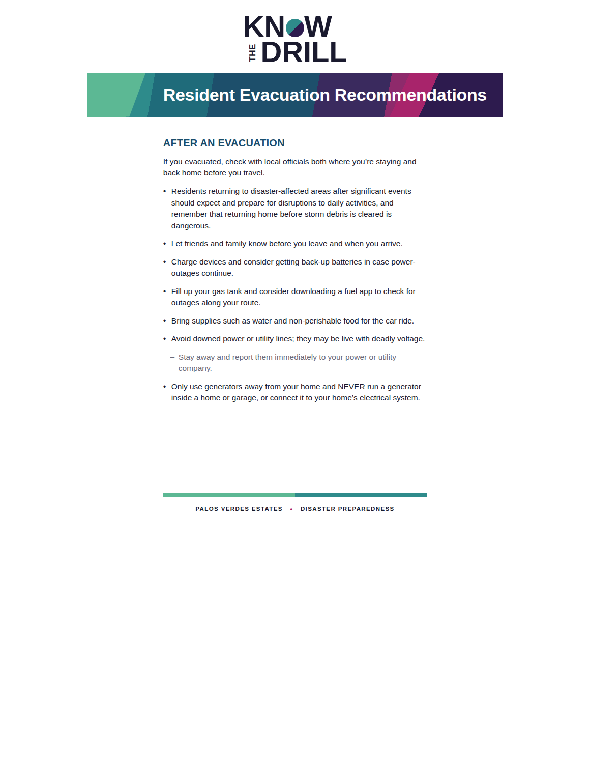KN W
THEDRILL
Resident Evacuation Recommendations
AFTER AN EVACUATION
If you evacuated, check with local officials both where you’re staying and back home before you travel.
Residents returning to disaster-affected areas after significant events should expect and prepare for disruptions to daily activities, and remember that returning home before storm debris is cleared is dangerous.
Let friends and family know before you leave and when you arrive.
Charge devices and consider getting back-up batteries in case power-outages continue.
Fill up your gas tank and consider downloading a fuel app to check for outages along your route.
Bring supplies such as water and non-perishable food for the car ride.
Avoid downed power or utility lines; they may be live with deadly voltage.
Stay away and report them immediately to your power or utility company.
Only use generators away from your home and NEVER run a generator inside a home or garage, or connect it to your home’s electrical system.
PALOS VERDES ESTATES • DISASTER PREPAREDNESS